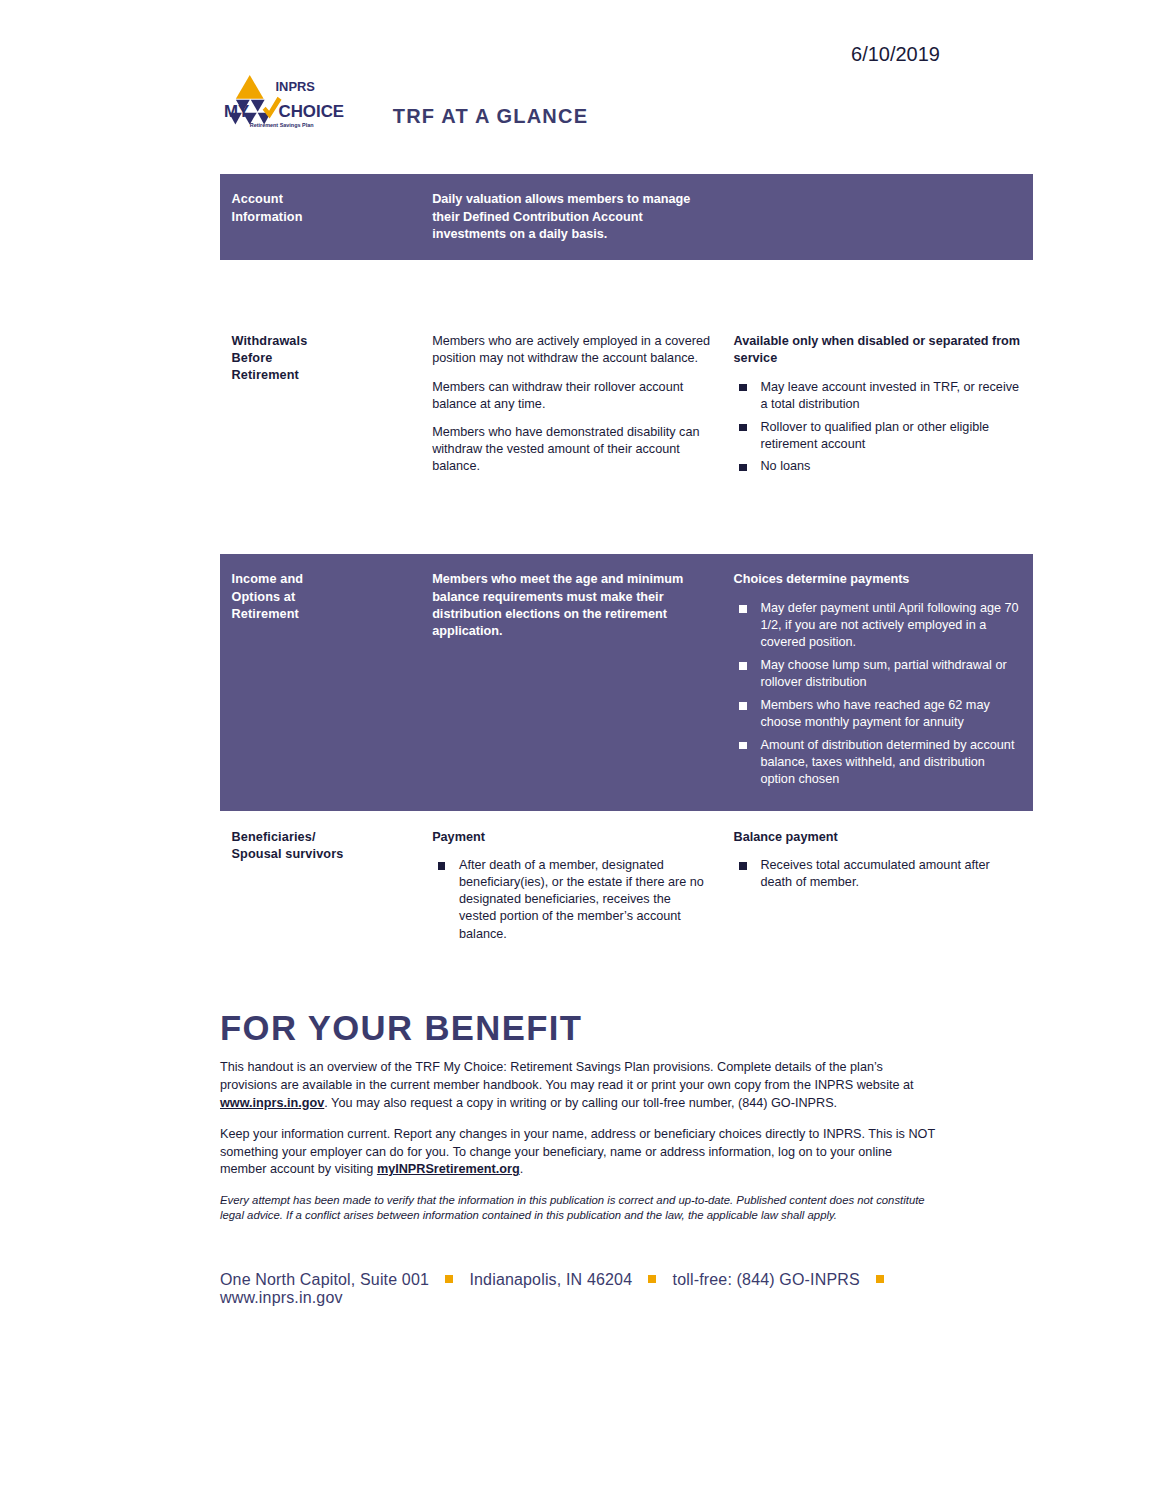6/10/2019
INPRS MY CHOICE Retirement Savings Plan
TRF AT A GLANCE
| Account Information | Daily valuation allows members to manage their Defined Contribution Account investments on a daily basis. | |
| Withdrawals Before Retirement | Members who are actively employed in a covered position may not withdraw the account balance. Members can withdraw their rollover account balance at any time. Members who have demonstrated disability can withdraw the vested amount of their account balance. | Available only when disabled or separated from service May leave account invested in TRF, or receive a total distribution Rollover to qualified plan or other eligible retirement account No loans |
| Income and Options at Retirement | Members who meet the age and minimum balance requirements must make their distribution elections on the retirement application. | Choices determine payments May defer payment until April following age 70 1/2, if you are not actively employed in a covered position. May choose lump sum, partial withdrawal or rollover distribution Members who have reached age 62 may choose monthly payment for annuity Amount of distribution determined by account balance, taxes withheld, and distribution option chosen |
| Beneficiaries/ Spousal survivors | Payment After death of a member, designated beneficiary(ies), or the estate if there are no designated beneficiaries, receives the vested portion of the member’s account balance. | Balance payment Receives total accumulated amount after death of member. |
FOR YOUR BENEFIT
This handout is an overview of the TRF My Choice: Retirement Savings Plan provisions. Complete details of the plan’s provisions are available in the current member handbook. You may read it or print your own copy from the INPRS website at www.inprs.in.gov. You may also request a copy in writing or by calling our toll-free number, (844) GO-INPRS.
Keep your information current. Report any changes in your name, address or beneficiary choices directly to INPRS. This is NOT something your employer can do for you. To change your beneficiary, name or address information, log on to your online member account by visiting myINPRSretirement.org.
Every attempt has been made to verify that the information in this publication is correct and up-to-date. Published content does not constitute legal advice. If a conflict arises between information contained in this publication and the law, the applicable law shall apply.
One North Capitol, Suite 001 Indianapolis, IN 46204 toll-free: (844) GO-INPRS www.inprs.in.gov